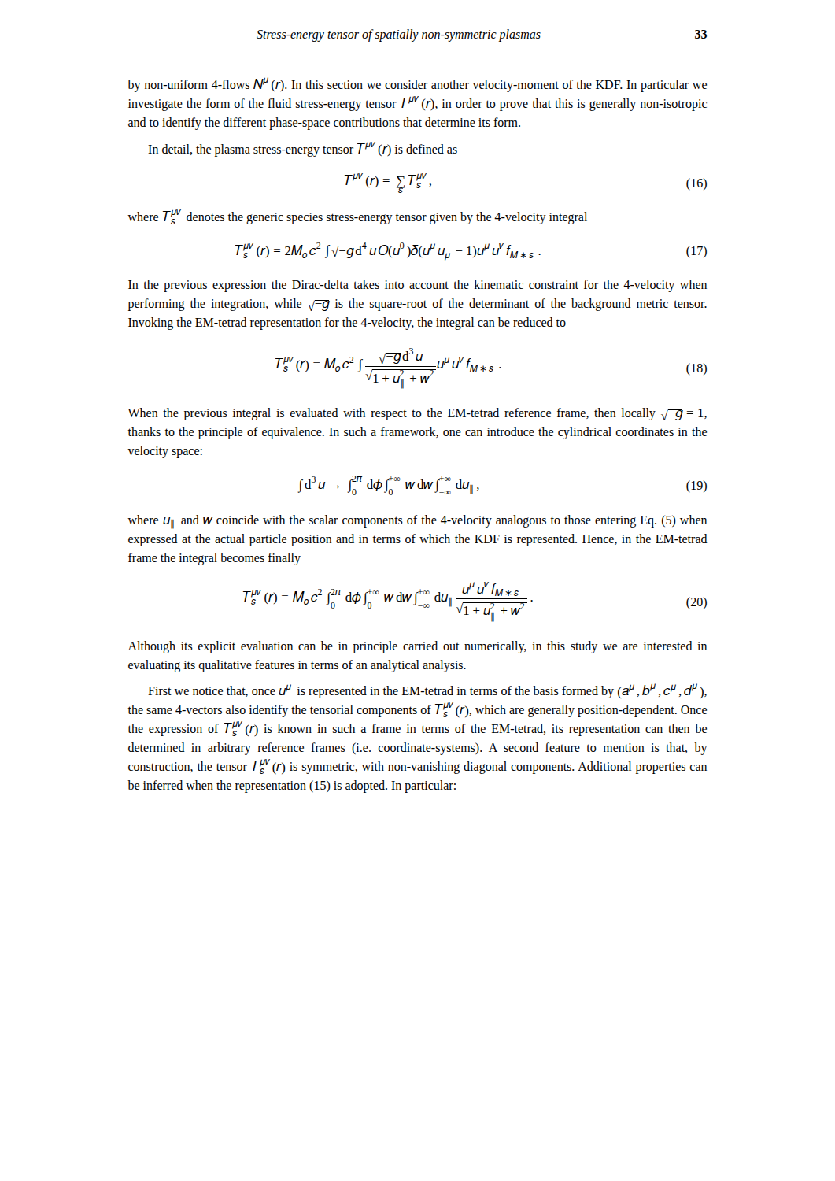Stress-energy tensor of spatially non-symmetric plasmas
33
by non-uniform 4-flows Nμ⁡(r). In this section we consider another velocity-moment of the KDF. In particular we investigate the form of the fluid stress-energy tensor Tμν⁡(r), in order to prove that this is generally non-isotropic and to identify the different phase-space contributions that determine its form.
In detail, the plasma stress-energy tensor Tμν⁡(r) is defined as
Tμν ⁡(r) = ∑s Tsμν ,
(16)
where Tsμν denotes the generic species stress-energy tensor given by the 4-velocity integral
Tsμν ⁡(r) = 2Moc2 ∫ −g d4u Θ (u0) δ (uμuμ−1) uμuν fM∗s .
(17)
In the previous expression the Dirac-delta takes into account the kinematic constraint for the 4-velocity when performing the integration, while −g is the square-root of the determinant of the background metric tensor. Invoking the EM-tetrad representation for the 4-velocity, the integral can be reduced to
Tsμν ⁡(r) = Moc2 ∫ −gd3u 1+u∥2+w2 uμuν fM∗s .
(18)
When the previous integral is evaluated with respect to the EM-tetrad reference frame, then locally −g=1, thanks to the principle of equivalence. In such a framework, one can introduce the cylindrical coordinates in the velocity space:
∫d3u → ∫02π dϕ ∫0+∞ wdw ∫−∞+∞ du∥ ,
(19)
where u∥ and w coincide with the scalar components of the 4-velocity analogous to those entering Eq. (5) when expressed at the actual particle position and in terms of which the KDF is represented. Hence, in the EM-tetrad frame the integral becomes finally
Tsμν ⁡(r) = Moc2 ∫02π dϕ ∫0+∞ wdw ∫−∞+∞ du∥ uμuνfM∗s 1+u∥2+w2 .
(20)
Although its explicit evaluation can be in principle carried out numerically, in this study we are interested in evaluating its qualitative features in terms of an analytical analysis.
First we notice that, once uμ is represented in the EM-tetrad in terms of the basis formed by (aμ,bμ,cμ,dμ), the same 4-vectors also identify the tensorial components of Tsμν⁡(r), which are generally position-dependent. Once the expression of Tsμν⁡(r) is known in such a frame in terms of the EM-tetrad, its representation can then be determined in arbitrary reference frames (i.e. coordinate-systems). A second feature to mention is that, by construction, the tensor Tsμν⁡(r) is symmetric, with non-vanishing diagonal components. Additional properties can be inferred when the representation (15) is adopted. In particular: